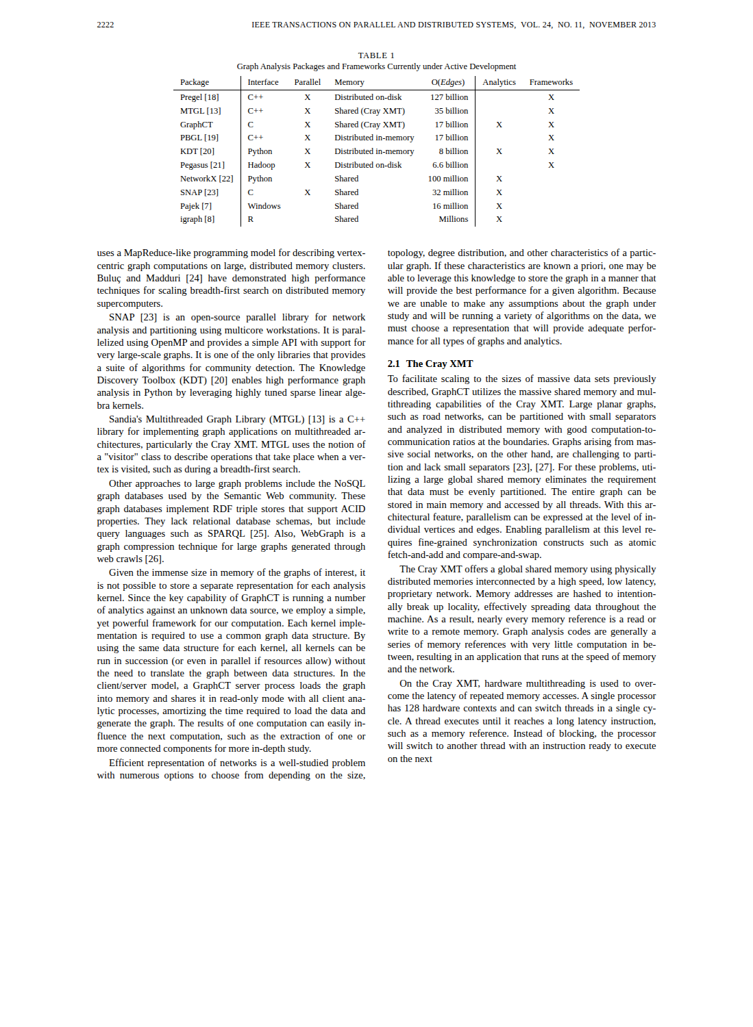2222 IEEE Transactions on Parallel and Distributed Systems, Vol. 24, No. 11, November 2013
TABLE 1 Graph Analysis Packages and Frameworks Currently under Active Development
| Package | Interface | Parallel | Memory | O( Edges ) | Analytics | Frameworks |
| --- | --- | --- | --- | --- | --- | --- |
| Pregel [18] | C++ | X | Distributed on-disk | 127 billion | | X |
| MTGL [13] | C++ | X | Shared (Cray XMT) | 35 billion | | X |
| GraphCT | C | X | Shared (Cray XMT) | 17 billion | X | X |
| PBGL [19] | C++ | X | Distributed in-memory | 17 billion | | X |
| KDT [20] | Python | X | Distributed in-memory | 8 billion | X | X |
| Pegasus [21] | Hadoop | X | Distributed on-disk | 6.6 billion | | X |
| NetworkX [22] | Python | | Shared | 100 million | X | |
| SNAP [23] | C | X | Shared | 32 million | X | |
| Pajek [7] | Windows | | Shared | 16 million | X | |
| igraph [8] | R | | Shared | Millions | X | |
uses a MapReduce-like programming model for describing vertex-centric graph computations on large, distributed memory clusters. Buluç and Madduri [24] have demonstrated high performance techniques for scaling breadth-first search on distributed memory supercomputers.
SNAP [23] is an open-source parallel library for network analysis and partitioning using multicore workstations. It is parallelized using OpenMP and provides a simple API with support for very large-scale graphs. It is one of the only libraries that provides a suite of algorithms for community detection. The Knowledge Discovery Toolbox (KDT) [20] enables high performance graph analysis in Python by leveraging highly tuned sparse linear algebra kernels.
Sandia's Multithreaded Graph Library (MTGL) [13] is a C++ library for implementing graph applications on multithreaded architectures, particularly the Cray XMT. MTGL uses the notion of a "visitor" class to describe operations that take place when a vertex is visited, such as during a breadth-first search.
Other approaches to large graph problems include the NoSQL graph databases used by the Semantic Web community. These graph databases implement RDF triple stores that support ACID properties. They lack relational database schemas, but include query languages such as SPARQL [25]. Also, WebGraph is a graph compression technique for large graphs generated through web crawls [26].
Given the immense size in memory of the graphs of interest, it is not possible to store a separate representation for each analysis kernel. Since the key capability of GraphCT is running a number of analytics against an unknown data source, we employ a simple, yet powerful framework for our computation. Each kernel implementation is required to use a common graph data structure. By using the same data structure for each kernel, all kernels can be run in succession (or even in parallel if resources allow) without the need to translate the graph between data structures. In the client/server model, a GraphCT server process loads the graph into memory and shares it in read-only mode with all client analytic processes, amortizing the time required to load the data and generate the graph. The results of one computation can easily influence the next computation, such as the extraction of one or more connected components for more in-depth study.
Efficient representation of networks is a well-studied problem with numerous options to choose from depending on the size, topology, degree distribution, and other characteristics of a particular graph. If these characteristics are known a priori, one may be able to leverage this knowledge to store the graph in a manner that will provide the best performance for a given algorithm. Because we are unable to make any assumptions about the graph under study and will be running a variety of algorithms on the data, we must choose a representation that will provide adequate performance for all types of graphs and analytics.
2.1 The Cray XMT
To facilitate scaling to the sizes of massive data sets previously described, GraphCT utilizes the massive shared memory and multithreading capabilities of the Cray XMT. Large planar graphs, such as road networks, can be partitioned with small separators and analyzed in distributed memory with good computation-to-communication ratios at the boundaries. Graphs arising from massive social networks, on the other hand, are challenging to partition and lack small separators [23], [27]. For these problems, utilizing a large global shared memory eliminates the requirement that data must be evenly partitioned. The entire graph can be stored in main memory and accessed by all threads. With this architectural feature, parallelism can be expressed at the level of individual vertices and edges. Enabling parallelism at this level requires fine-grained synchronization constructs such as atomic fetch-and-add and compare-and-swap.
The Cray XMT offers a global shared memory using physically distributed memories interconnected by a high speed, low latency, proprietary network. Memory addresses are hashed to intentionally break up locality, effectively spreading data throughout the machine. As a result, nearly every memory reference is a read or write to a remote memory. Graph analysis codes are generally a series of memory references with very little computation in between, resulting in an application that runs at the speed of memory and the network.
On the Cray XMT, hardware multithreading is used to overcome the latency of repeated memory accesses. A single processor has 128 hardware contexts and can switch threads in a single cycle. A thread executes until it reaches a long latency instruction, such as a memory reference. Instead of blocking, the processor will switch to another thread with an instruction ready to execute on the next